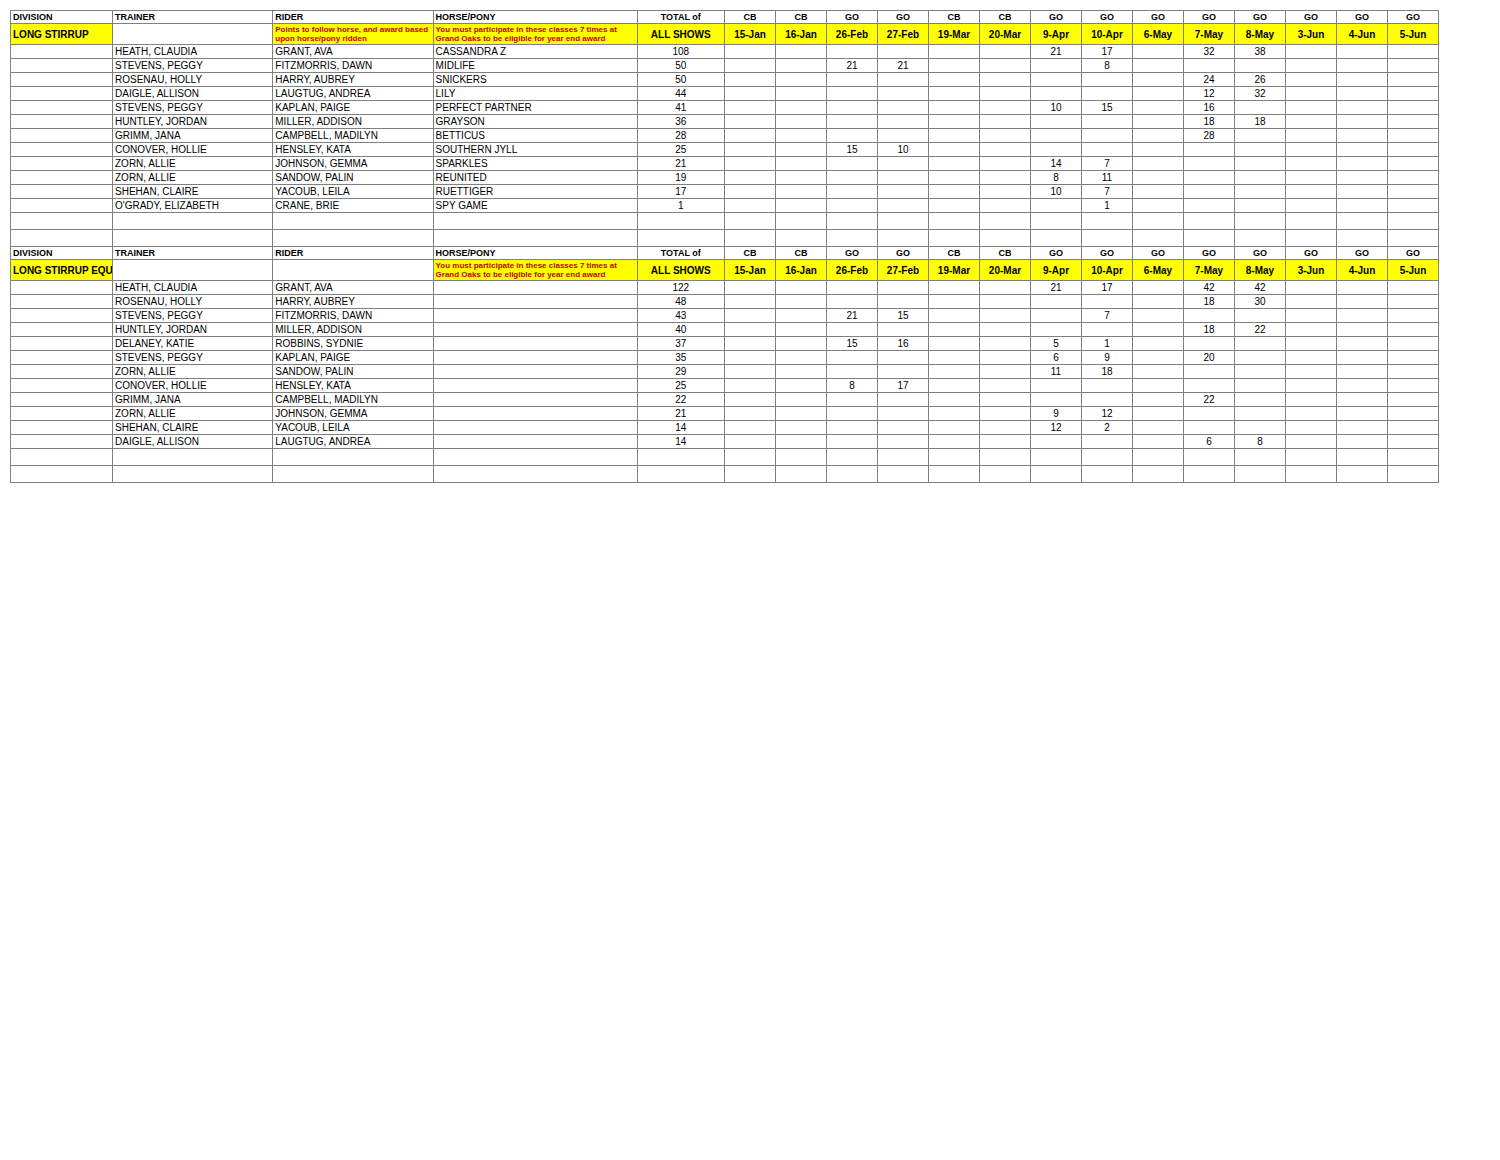| DIVISION | TRAINER | RIDER | HORSE/PONY | TOTAL of | CB | CB | GO | GO | CB | CB | GO | GO | GO | GO | GO | GO | GO | GO |
| --- | --- | --- | --- | --- | --- | --- | --- | --- | --- | --- | --- | --- | --- | --- | --- | --- | --- | --- |
| LONG STIRRUP | | Points to follow horse, and award based upon horse/pony ridden | You must participate in these classes 7 times at Grand Oaks to be eligible for year end award | ALL SHOWS | 15-Jan | 16-Jan | 26-Feb | 27-Feb | 19-Mar | 20-Mar | 9-Apr | 10-Apr | 6-May | 7-May | 8-May | 3-Jun | 4-Jun | 5-Jun |
| | HEATH, CLAUDIA | GRANT, AVA | CASSANDRA Z | 108 | | | | | | | 21 | 17 | | 32 | 38 | | | |
| | STEVENS, PEGGY | FITZMORRIS, DAWN | MIDLIFE | 50 | | | 21 | 21 | | | | 8 | | | | | | |
| | ROSENAU, HOLLY | HARRY, AUBREY | SNICKERS | 50 | | | | | | | | | | 24 | 26 | | | |
| | DAIGLE, ALLISON | LAUGTUG, ANDREA | LILY | 44 | | | | | | | | | | 12 | 32 | | | |
| | STEVENS, PEGGY | KAPLAN, PAIGE | PERFECT PARTNER | 41 | | | | | | | 10 | 15 | | 16 | | | | |
| | HUNTLEY, JORDAN | MILLER, ADDISON | GRAYSON | 36 | | | | | | | | | | 18 | 18 | | | |
| | GRIMM, JANA | CAMPBELL, MADILYN | BETTICUS | 28 | | | | | | | | | | 28 | | | | |
| | CONOVER, HOLLIE | HENSLEY, KATA | SOUTHERN JYLL | 25 | | | 15 | 10 | | | | | | | | | | |
| | ZORN, ALLIE | JOHNSON, GEMMA | SPARKLES | 21 | | | | | | | 14 | 7 | | | | | | |
| | ZORN, ALLIE | SANDOW, PALIN | REUNITED | 19 | | | | | | | 8 | 11 | | | | | | |
| | SHEHAN, CLAIRE | YACOUB, LEILA | RUETTIGER | 17 | | | | | | | 10 | 7 | | | | | | |
| | O'GRADY, ELIZABETH | CRANE, BRIE | SPY GAME | 1 | | | | | | | | 1 | | | | | | |
| DIVISION | TRAINER | RIDER | HORSE/PONY | TOTAL of | CB | CB | GO | GO | CB | CB | GO | GO | GO | GO | GO | GO | GO | GO |
| LONG STIRRUP EQUITATION | | | You must participate in these classes 7 times at Grand Oaks to be eligible for year end award | ALL SHOWS | 15-Jan | 16-Jan | 26-Feb | 27-Feb | 19-Mar | 20-Mar | 9-Apr | 10-Apr | 6-May | 7-May | 8-May | 3-Jun | 4-Jun | 5-Jun |
| | HEATH, CLAUDIA | GRANT, AVA | | 122 | | | | | | | 21 | 17 | | 42 | 42 | | | |
| | ROSENAU, HOLLY | HARRY, AUBREY | | 48 | | | | | | | | | | 18 | 30 | | | |
| | STEVENS, PEGGY | FITZMORRIS, DAWN | | 43 | | | 21 | 15 | | | | 7 | | | | | | |
| | HUNTLEY, JORDAN | MILLER, ADDISON | | 40 | | | | | | | | | | 18 | 22 | | | |
| | DELANEY, KATIE | ROBBINS, SYDNIE | | 37 | | | 15 | 16 | | | 5 | 1 | | | | | | |
| | STEVENS, PEGGY | KAPLAN, PAIGE | | 35 | | | | | | | 6 | 9 | | 20 | | | | |
| | ZORN, ALLIE | SANDOW, PALIN | | 29 | | | | | | | 11 | 18 | | | | | | |
| | CONOVER, HOLLIE | HENSLEY, KATA | | 25 | | | 8 | 17 | | | | | | | | | | |
| | GRIMM, JANA | CAMPBELL, MADILYN | | 22 | | | | | | | | | | 22 | | | | |
| | ZORN, ALLIE | JOHNSON, GEMMA | | 21 | | | | | | | 9 | 12 | | | | | | |
| | SHEHAN, CLAIRE | YACOUB, LEILA | | 14 | | | | | | | 12 | 2 | | | | | | |
| | DAIGLE, ALLISON | LAUGTUG, ANDREA | | 14 | | | | | | | | | | 6 | 8 | | | |